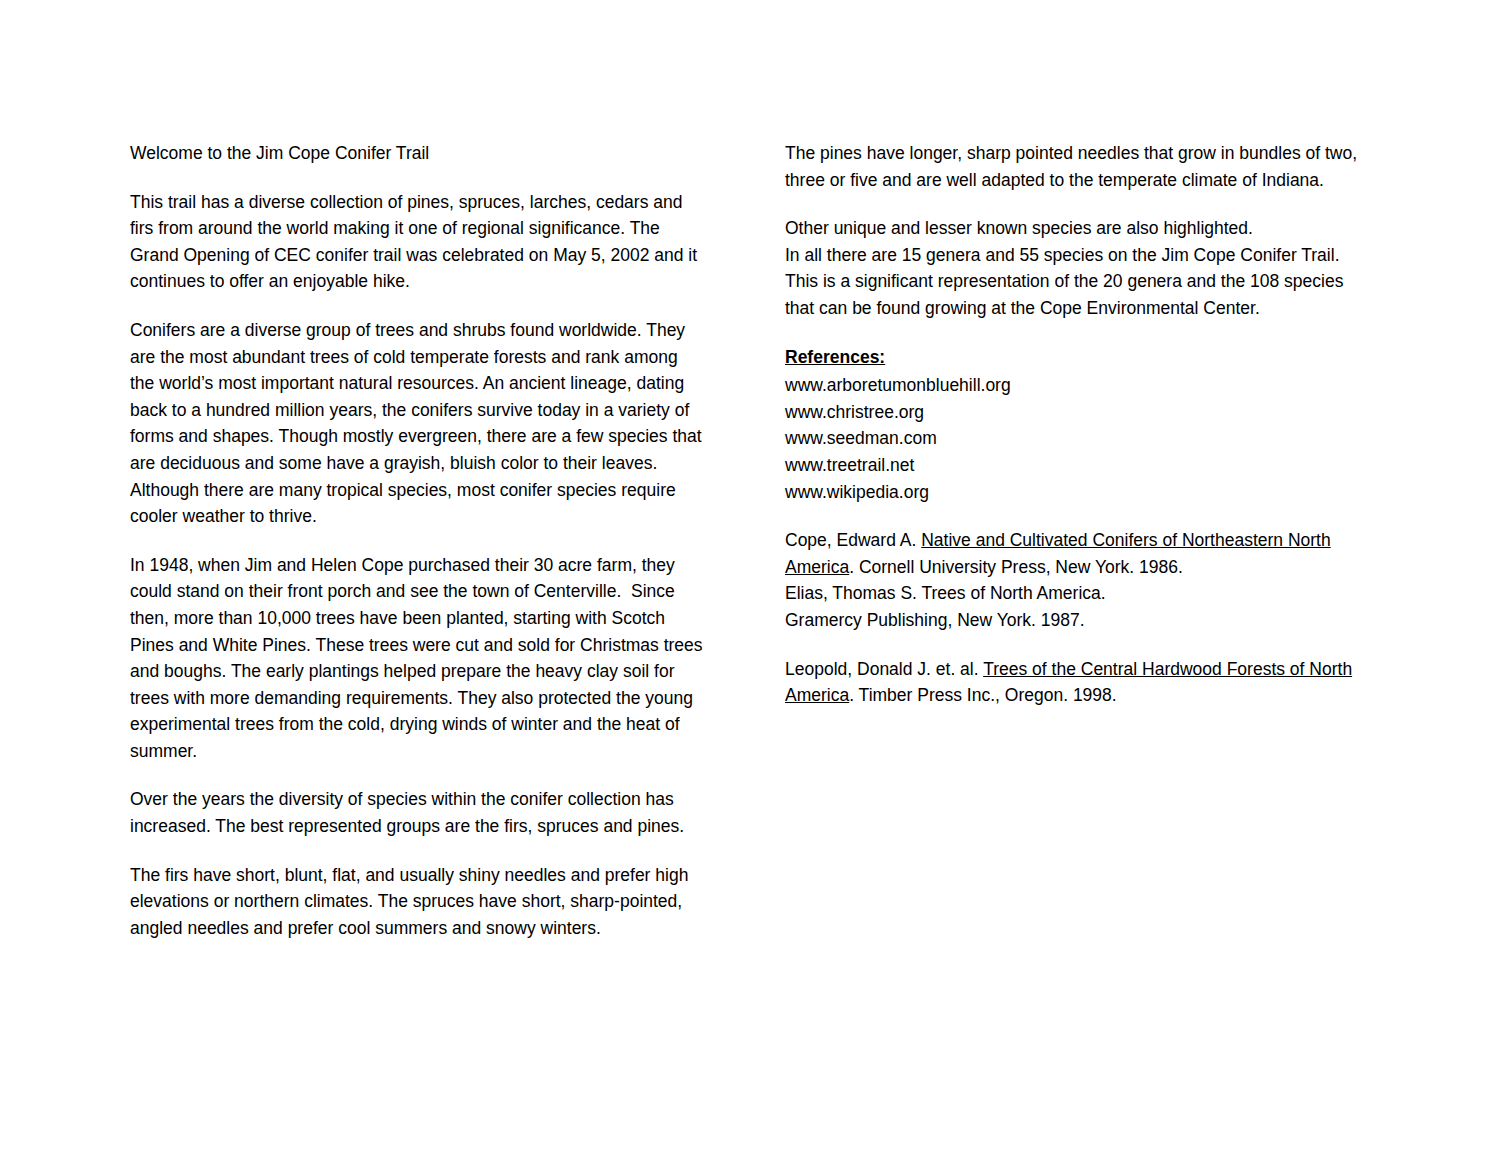Welcome to the Jim Cope Conifer Trail
This trail has a diverse collection of pines, spruces, larches, cedars and firs from around the world making it one of regional significance. The Grand Opening of CEC conifer trail was celebrated on May 5, 2002 and it continues to offer an enjoyable hike.
Conifers are a diverse group of trees and shrubs found worldwide. They are the most abundant trees of cold temperate forests and rank among the world’s most important natural resources. An ancient lineage, dating back to a hundred million years, the conifers survive today in a variety of forms and shapes. Though mostly evergreen, there are a few species that are deciduous and some have a grayish, bluish color to their leaves. Although there are many tropical species, most conifer species require cooler weather to thrive.
In 1948, when Jim and Helen Cope purchased their 30 acre farm, they could stand on their front porch and see the town of Centerville. Since then, more than 10,000 trees have been planted, starting with Scotch Pines and White Pines. These trees were cut and sold for Christmas trees and boughs. The early plantings helped prepare the heavy clay soil for trees with more demanding requirements. They also protected the young experimental trees from the cold, drying winds of winter and the heat of summer.
Over the years the diversity of species within the conifer collection has increased. The best represented groups are the firs, spruces and pines.
The firs have short, blunt, flat, and usually shiny needles and prefer high elevations or northern climates. The spruces have short, sharp-pointed, angled needles and prefer cool summers and snowy winters.
The pines have longer, sharp pointed needles that grow in bundles of two, three or five and are well adapted to the temperate climate of Indiana.
Other unique and lesser known species are also highlighted.
In all there are 15 genera and 55 species on the Jim Cope Conifer Trail. This is a significant representation of the 20 genera and the 108 species that can be found growing at the Cope Environmental Center.
References:
www.arboretumonbluehill.org
www.christree.org
www.seedman.com
www.treetrail.net
www.wikipedia.org
Cope, Edward A. Native and Cultivated Conifers of Northeastern North America. Cornell University Press, New York. 1986.
Elias, Thomas S. Trees of North America.
Gramercy Publishing, New York. 1987.
Leopold, Donald J. et. al. Trees of the Central Hardwood Forests of North America. Timber Press Inc., Oregon. 1998.